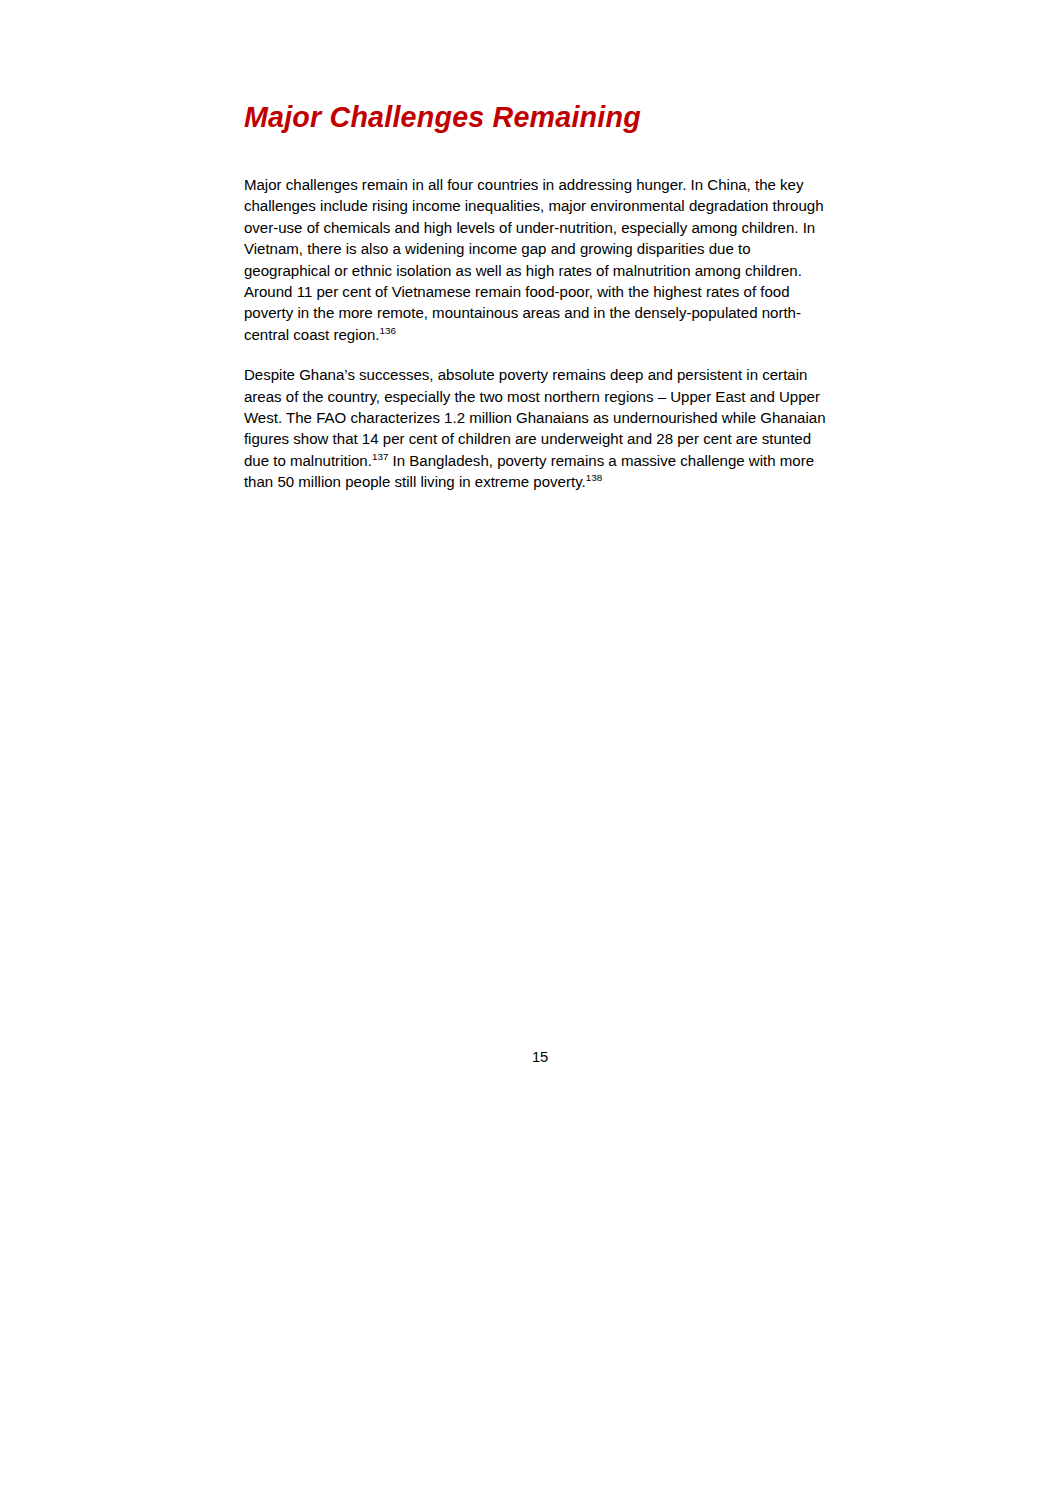Major Challenges Remaining
Major challenges remain in all four countries in addressing hunger. In China, the key challenges include rising income inequalities, major environmental degradation through over-use of chemicals and high levels of under-nutrition, especially among children. In Vietnam, there is also a widening income gap and growing disparities due to geographical or ethnic isolation as well as high rates of malnutrition among children. Around 11 per cent of Vietnamese remain food-poor, with the highest rates of food poverty in the more remote, mountainous areas and in the densely-populated north-central coast region.136
Despite Ghana’s successes, absolute poverty remains deep and persistent in certain areas of the country, especially the two most northern regions – Upper East and Upper West. The FAO characterizes 1.2 million Ghanaians as undernourished while Ghanaian figures show that 14 per cent of children are underweight and 28 per cent are stunted due to malnutrition.137 In Bangladesh, poverty remains a massive challenge with more than 50 million people still living in extreme poverty.138
15